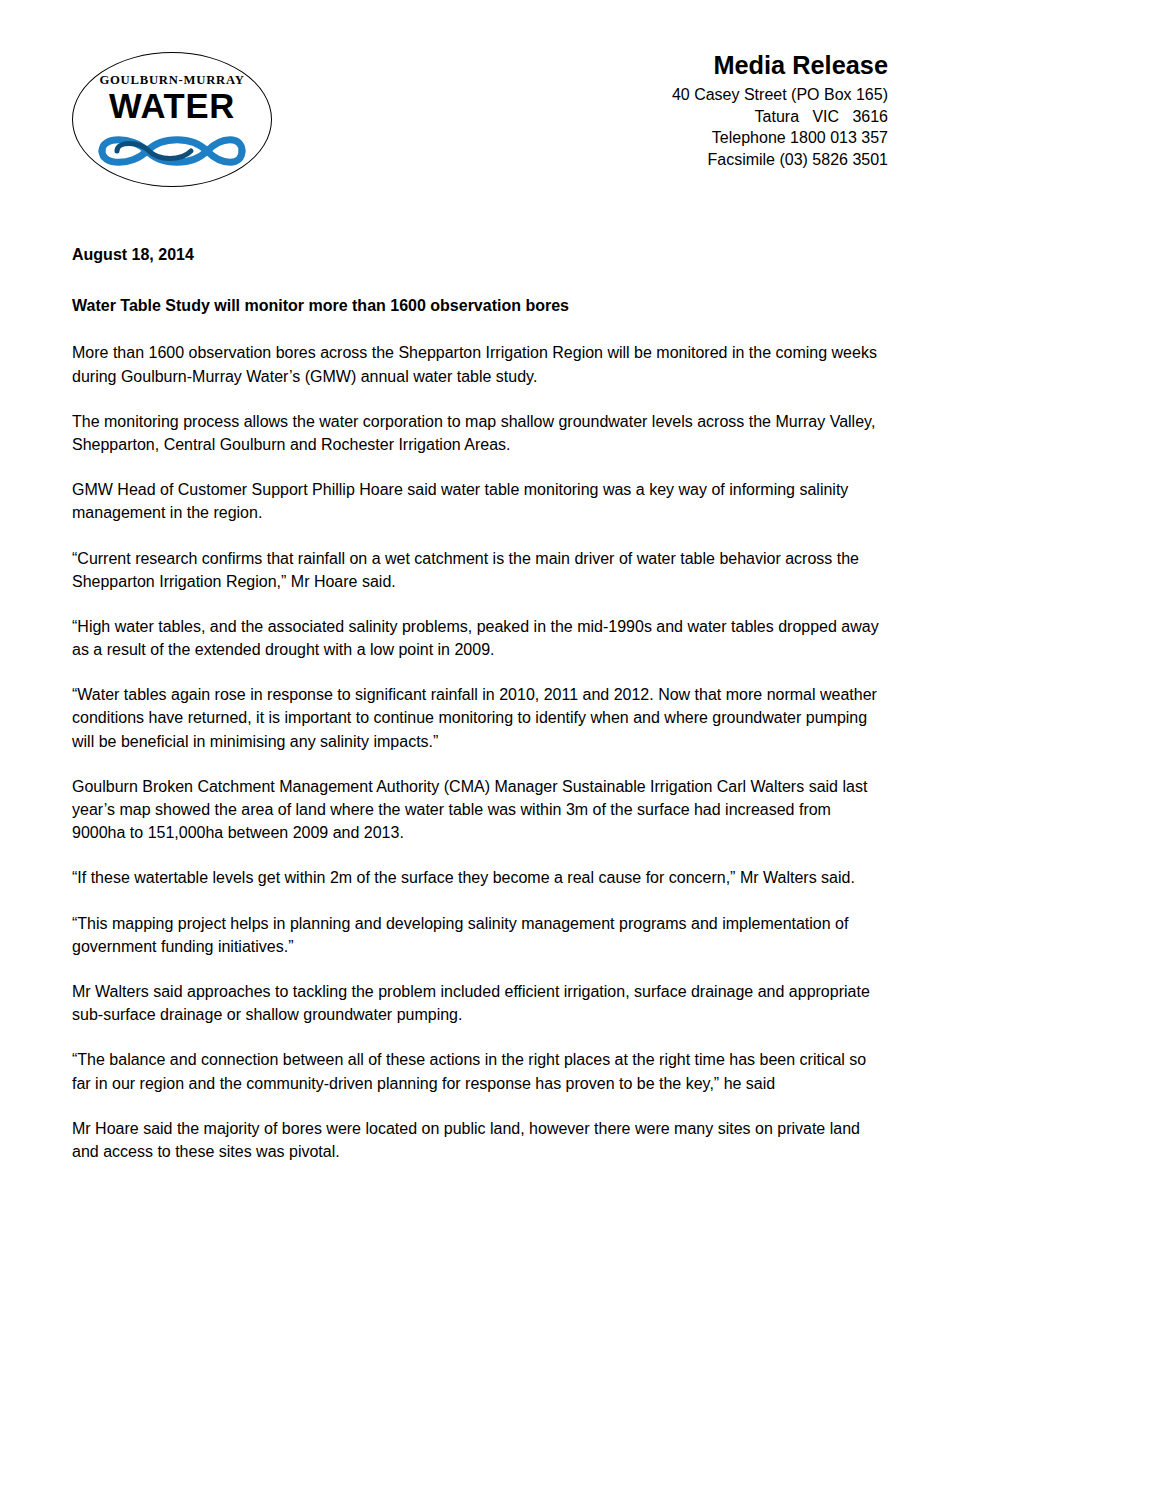GOULBURN-MURRAY
WATER
Media Release
40 Casey Street (PO Box 165)
Tatura VIC 3616
Telephone 1800 013 357
Facsimile (03) 5826 3501
August 18, 2014
Water Table Study will monitor more than 1600 observation bores
More than 1600 observation bores across the Shepparton Irrigation Region will be monitored in the coming weeks during Goulburn-Murray Water’s (GMW) annual water table study.
The monitoring process allows the water corporation to map shallow groundwater levels across the Murray Valley, Shepparton, Central Goulburn and Rochester Irrigation Areas.
GMW Head of Customer Support Phillip Hoare said water table monitoring was a key way of informing salinity management in the region.
“Current research confirms that rainfall on a wet catchment is the main driver of water table behavior across the Shepparton Irrigation Region,” Mr Hoare said.
“High water tables, and the associated salinity problems, peaked in the mid-1990s and water tables dropped away as a result of the extended drought with a low point in 2009.
“Water tables again rose in response to significant rainfall in 2010, 2011 and 2012. Now that more normal weather conditions have returned, it is important to continue monitoring to identify when and where groundwater pumping will be beneficial in minimising any salinity impacts.”
Goulburn Broken Catchment Management Authority (CMA) Manager Sustainable Irrigation Carl Walters said last year’s map showed the area of land where the water table was within 3m of the surface had increased from 9000ha to 151,000ha between 2009 and 2013.
“If these watertable levels get within 2m of the surface they become a real cause for concern,” Mr Walters said.
“This mapping project helps in planning and developing salinity management programs and implementation of government funding initiatives.”
Mr Walters said approaches to tackling the problem included efficient irrigation, surface drainage and appropriate sub-surface drainage or shallow groundwater pumping.
“The balance and connection between all of these actions in the right places at the right time has been critical so far in our region and the community-driven planning for response has proven to be the key,” he said
Mr Hoare said the majority of bores were located on public land, however there were many sites on private land and access to these sites was pivotal.